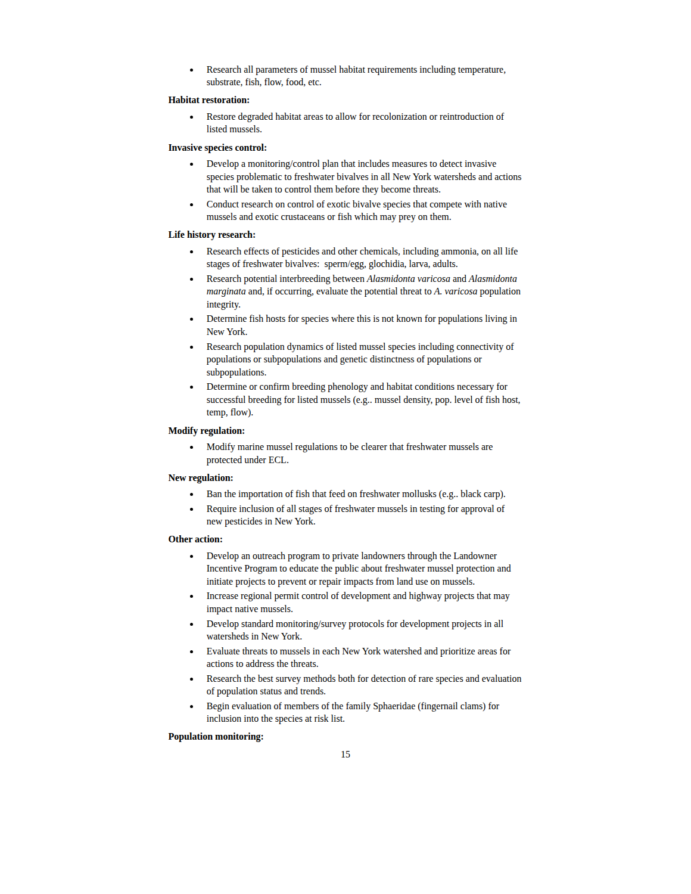Research all parameters of mussel habitat requirements including temperature, substrate, fish, flow, food, etc.
Habitat restoration:
Restore degraded habitat areas to allow for recolonization or reintroduction of listed mussels.
Invasive species control:
Develop a monitoring/control plan that includes measures to detect invasive species problematic to freshwater bivalves in all New York watersheds and actions that will be taken to control them before they become threats.
Conduct research on control of exotic bivalve species that compete with native mussels and exotic crustaceans or fish which may prey on them.
Life history research:
Research effects of pesticides and other chemicals, including ammonia, on all life stages of freshwater bivalves: sperm/egg, glochidia, larva, adults.
Research potential interbreeding between Alasmidonta varicosa and Alasmidonta marginata and, if occurring, evaluate the potential threat to A. varicosa population integrity.
Determine fish hosts for species where this is not known for populations living in New York.
Research population dynamics of listed mussel species including connectivity of populations or subpopulations and genetic distinctness of populations or subpopulations.
Determine or confirm breeding phenology and habitat conditions necessary for successful breeding for listed mussels (e.g.. mussel density, pop. level of fish host, temp, flow).
Modify regulation:
Modify marine mussel regulations to be clearer that freshwater mussels are protected under ECL.
New regulation:
Ban the importation of fish that feed on freshwater mollusks (e.g.. black carp).
Require inclusion of all stages of freshwater mussels in testing for approval of new pesticides in New York.
Other action:
Develop an outreach program to private landowners through the Landowner Incentive Program to educate the public about freshwater mussel protection and initiate projects to prevent or repair impacts from land use on mussels.
Increase regional permit control of development and highway projects that may impact native mussels.
Develop standard monitoring/survey protocols for development projects in all watersheds in New York.
Evaluate threats to mussels in each New York watershed and prioritize areas for actions to address the threats.
Research the best survey methods both for detection of rare species and evaluation of population status and trends.
Begin evaluation of members of the family Sphaeridae (fingernail clams) for inclusion into the species at risk list.
Population monitoring:
15